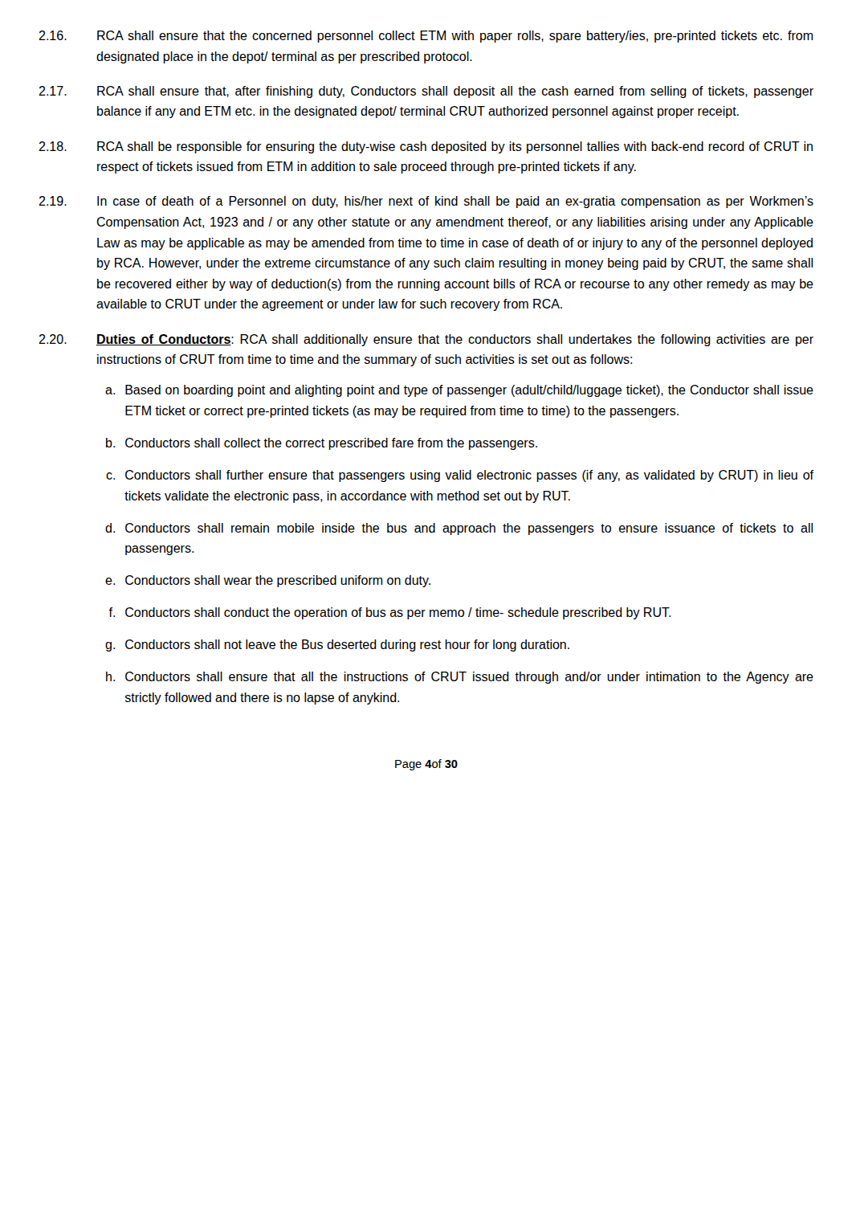2.16.
RCA shall ensure that the concerned personnel collect ETM with paper rolls, spare battery/ies, pre-printed tickets etc. from designated place in the depot/ terminal as per prescribed protocol.
2.17.
RCA shall ensure that, after finishing duty, Conductors shall deposit all the cash earned from selling of tickets, passenger balance if any and ETM etc. in the designated depot/ terminal CRUT authorized personnel against proper receipt.
2.18.
RCA shall be responsible for ensuring the duty-wise cash deposited by its personnel tallies with back-end record of CRUT in respect of tickets issued from ETM in addition to sale proceed through pre-printed tickets if any.
2.19.
In case of death of a Personnel on duty, his/her next of kind shall be paid an ex-gratia compensation as per Workmen’s Compensation Act, 1923 and / or any other statute or any amendment thereof, or any liabilities arising under any Applicable Law as may be applicable as may be amended from time to time in case of death of or injury to any of the personnel deployed by RCA. However, under the extreme circumstance of any such claim resulting in money being paid by CRUT, the same shall be recovered either by way of deduction(s) from the running account bills of RCA or recourse to any other remedy as may be available to CRUT under the agreement or under law for such recovery from RCA.
2.20.
Duties of Conductors: RCA shall additionally ensure that the conductors shall undertakes the following activities are per instructions of CRUT from time to time and the summary of such activities is set out as follows:
Based on boarding point and alighting point and type of passenger (adult/child/luggage ticket), the Conductor shall issue ETM ticket or correct pre-printed tickets (as may be required from time to time) to the passengers.
Conductors shall collect the correct prescribed fare from the passengers.
Conductors shall further ensure that passengers using valid electronic passes (if any, as validated by CRUT) in lieu of tickets validate the electronic pass, in accordance with method set out by RUT.
Conductors shall remain mobile inside the bus and approach the passengers to ensure issuance of tickets to all passengers.
Conductors shall wear the prescribed uniform on duty.
Conductors shall conduct the operation of bus as per memo / time- schedule prescribed by RUT.
Conductors shall not leave the Bus deserted during rest hour for long duration.
Conductors shall ensure that all the instructions of CRUT issued through and/or under intimation to the Agency are strictly followed and there is no lapse of anykind.
Page 4of 30